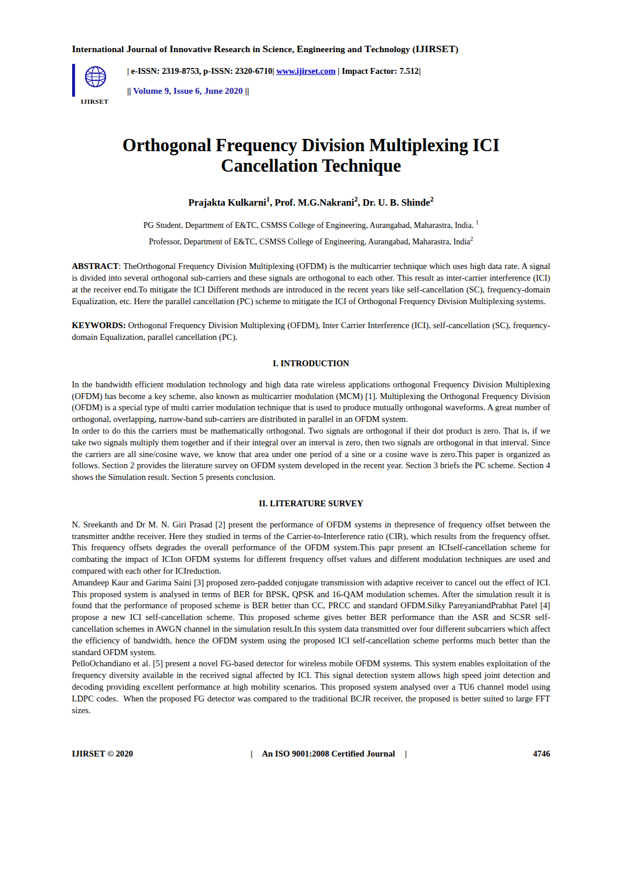International Journal of Innovative Research in Science, Engineering and Technology (IJIRSET)
IJIRSET
| e-ISSN: 2319-8753, p-ISSN: 2320-6710| www.ijirset.com | Impact Factor: 7.512|
|| Volume 9, Issue 6, June 2020 ||
Orthogonal Frequency Division Multiplexing ICI Cancellation Technique
Prajakta Kulkarni1, Prof. M.G.Nakrani2, Dr. U. B. Shinde2
PG Student, Department of E&TC, CSMSS College of Engineering, Aurangabad, Maharastra, India. 1
Professor, Department of E&TC, CSMSS College of Engineering, Aurangabad, Maharastra, India2
ABSTRACT: TheOrthogonal Frequency Division Multiplexing (OFDM) is the multicarrier technique which uses high data rate. A signal is divided into several orthogonal sub-carriers and these signals are orthogonal to each other. This result as inter-carrier interference (ICI) at the receiver end.To mitigate the ICI Different methods are introduced in the recent years like self-cancellation (SC), frequency-domain Equalization, etc. Here the parallel cancellation (PC) scheme to mitigate the ICI of Orthogonal Frequency Division Multiplexing systems.
KEYWORDS: Orthogonal Frequency Division Multiplexing (OFDM), Inter Carrier Interference (ICI), self-cancellation (SC), frequency-domain Equalization, parallel cancellation (PC).
I. Introduction
In the bandwidth efficient modulation technology and high data rate wireless applications orthogonal Frequency Division Multiplexing (OFDM) has become a key scheme, also known as multicarrier modulation (MCM) [1]. Multiplexing the Orthogonal Frequency Division (OFDM) is a special type of multi carrier modulation technique that is used to produce mutually orthogonal waveforms. A great number of orthogonal, overlapping, narrow-band sub-carriers are distributed in parallel in an OFDM system.
In order to do this the carriers must be mathematically orthogonal. Two signals are orthogonal if their dot product is zero. That is, if we take two signals multiply them together and if their integral over an interval is zero, then two signals are orthogonal in that interval. Since the carriers are all sine/cosine wave, we know that area under one period of a sine or a cosine wave is zero.This paper is organized as follows. Section 2 provides the literature survey on OFDM system developed in the recent year. Section 3 briefs the PC scheme. Section 4 shows the Simulation result. Section 5 presents conclusion.
II. Literature Survey
N. Sreekanth and Dr M. N. Giri Prasad [2] present the performance of OFDM systems in thepresence of frequency offset between the transmitter andthe receiver. Here they studied in terms of the Carrier-to-Interference ratio (CIR), which results from the frequency offset. This frequency offsets degrades the overall performance of the OFDM system.This papr present an ICIself-cancellation scheme for combating the impact of ICIon OFDM systems for different frequency offset values and different modulation techniques are used and compared with each other for ICIreduction.
Amandeep Kaur and Garima Saini [3] proposed zero-padded conjugate transmission with adaptive receiver to cancel out the effect of ICI. This proposed system is analysed in terms of BER for BPSK, QPSK and 16-QAM modulation schemes. After the simulation result it is found that the performance of proposed scheme is BER better than CC, PRCC and standard OFDM.Silky PareyaniandPrabhat Patel [4] propose a new ICI self-cancellation scheme. This proposed scheme gives better BER performance than the ASR and SCSR self-cancellation schemes in AWGN channel in the simulation result.In this system data transmitted over four different subcarriers which affect the efficiency of bandwidth, hence the OFDM system using the proposed ICI self-cancellation scheme performs much better than the standard OFDM system.
PelloOchandiano et al. [5] present a novel FG-based detector for wireless mobile OFDM systems. This system enables exploitation of the frequency diversity available in the received signal affected by ICI. This signal detection system allows high speed joint detection and decoding providing excellent performance at high mobility scenarios. This proposed system analysed over a TU6 channel model using LDPC codes. When the proposed FG detector was compared to the traditional BCJR receiver, the proposed is better suited to large FFT sizes.
IJIRSET © 2020
| An ISO 9001:2008 Certified Journal |
4746